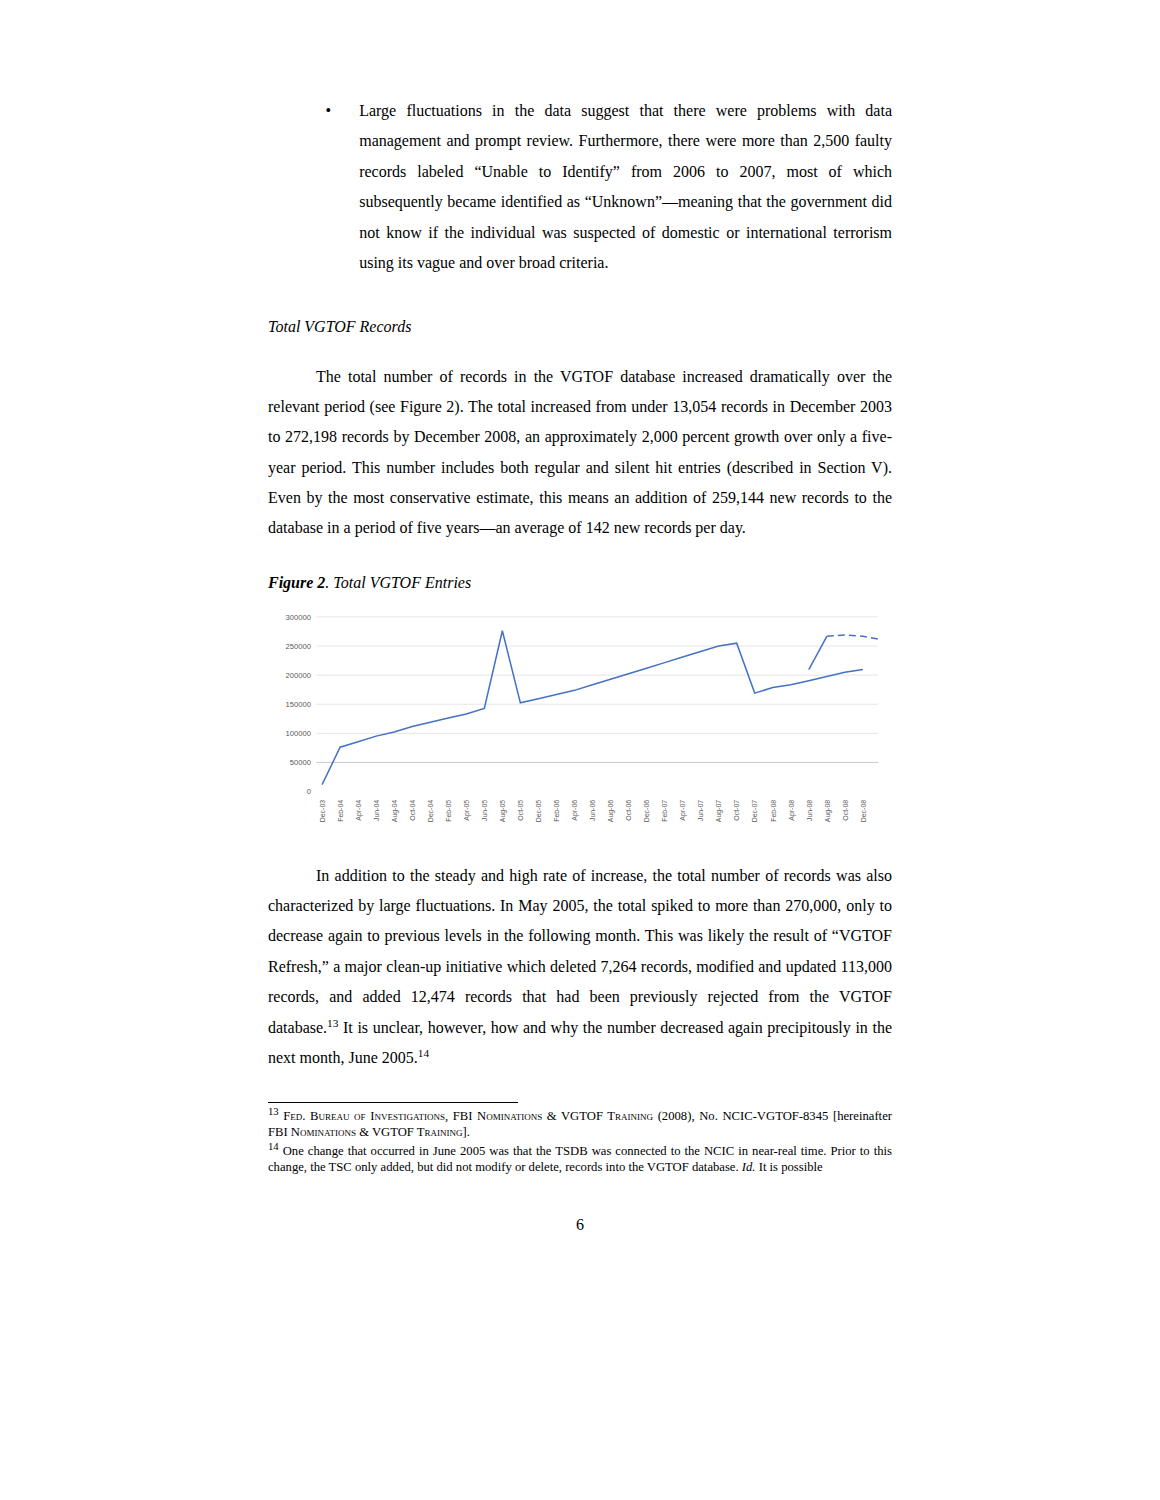Large fluctuations in the data suggest that there were problems with data management and prompt review. Furthermore, there were more than 2,500 faulty records labeled “Unable to Identify” from 2006 to 2007, most of which subsequently became identified as “Unknown”—meaning that the government did not know if the individual was suspected of domestic or international terrorism using its vague and over broad criteria.
Total VGTOF Records
The total number of records in the VGTOF database increased dramatically over the relevant period (see Figure 2). The total increased from under 13,054 records in December 2003 to 272,198 records by December 2008, an approximately 2,000 percent growth over only a five-year period. This number includes both regular and silent hit entries (described in Section V). Even by the most conservative estimate, this means an addition of 259,144 new records to the database in a period of five years—an average of 142 new records per day.
Figure 2. Total VGTOF Entries
300000 250000 200000 150000 100000 50000 0 Dec-03 Feb-04 Apr-04 Jun-04 Aug-04 Oct-04 Dec-04 Feb-05 Apr-05 Jun-05 Aug-05 Oct-05 Dec-05 Feb-06 Apr-06 Jun-06 Aug-06 Oct-06 Dec-06 Feb-07 Apr-07 Jun-07 Aug-07 Oct-07 Dec-07 Feb-08 Apr-08 Jun-08 Aug-08 Oct-08 Dec-08
In addition to the steady and high rate of increase, the total number of records was also characterized by large fluctuations. In May 2005, the total spiked to more than 270,000, only to decrease again to previous levels in the following month. This was likely the result of “VGTOF Refresh,” a major clean-up initiative which deleted 7,264 records, modified and updated 113,000 records, and added 12,474 records that had been previously rejected from the VGTOF database.13 It is unclear, however, how and why the number decreased again precipitously in the next month, June 2005.14
13 Fed. Bureau of Investigations, FBI Nominations & VGTOF Training (2008), No. NCIC-VGTOF-8345 [hereinafter FBI Nominations & VGTOF Training].
14 One change that occurred in June 2005 was that the TSDB was connected to the NCIC in near-real time. Prior to this change, the TSC only added, but did not modify or delete, records into the VGTOF database. Id. It is possible
6